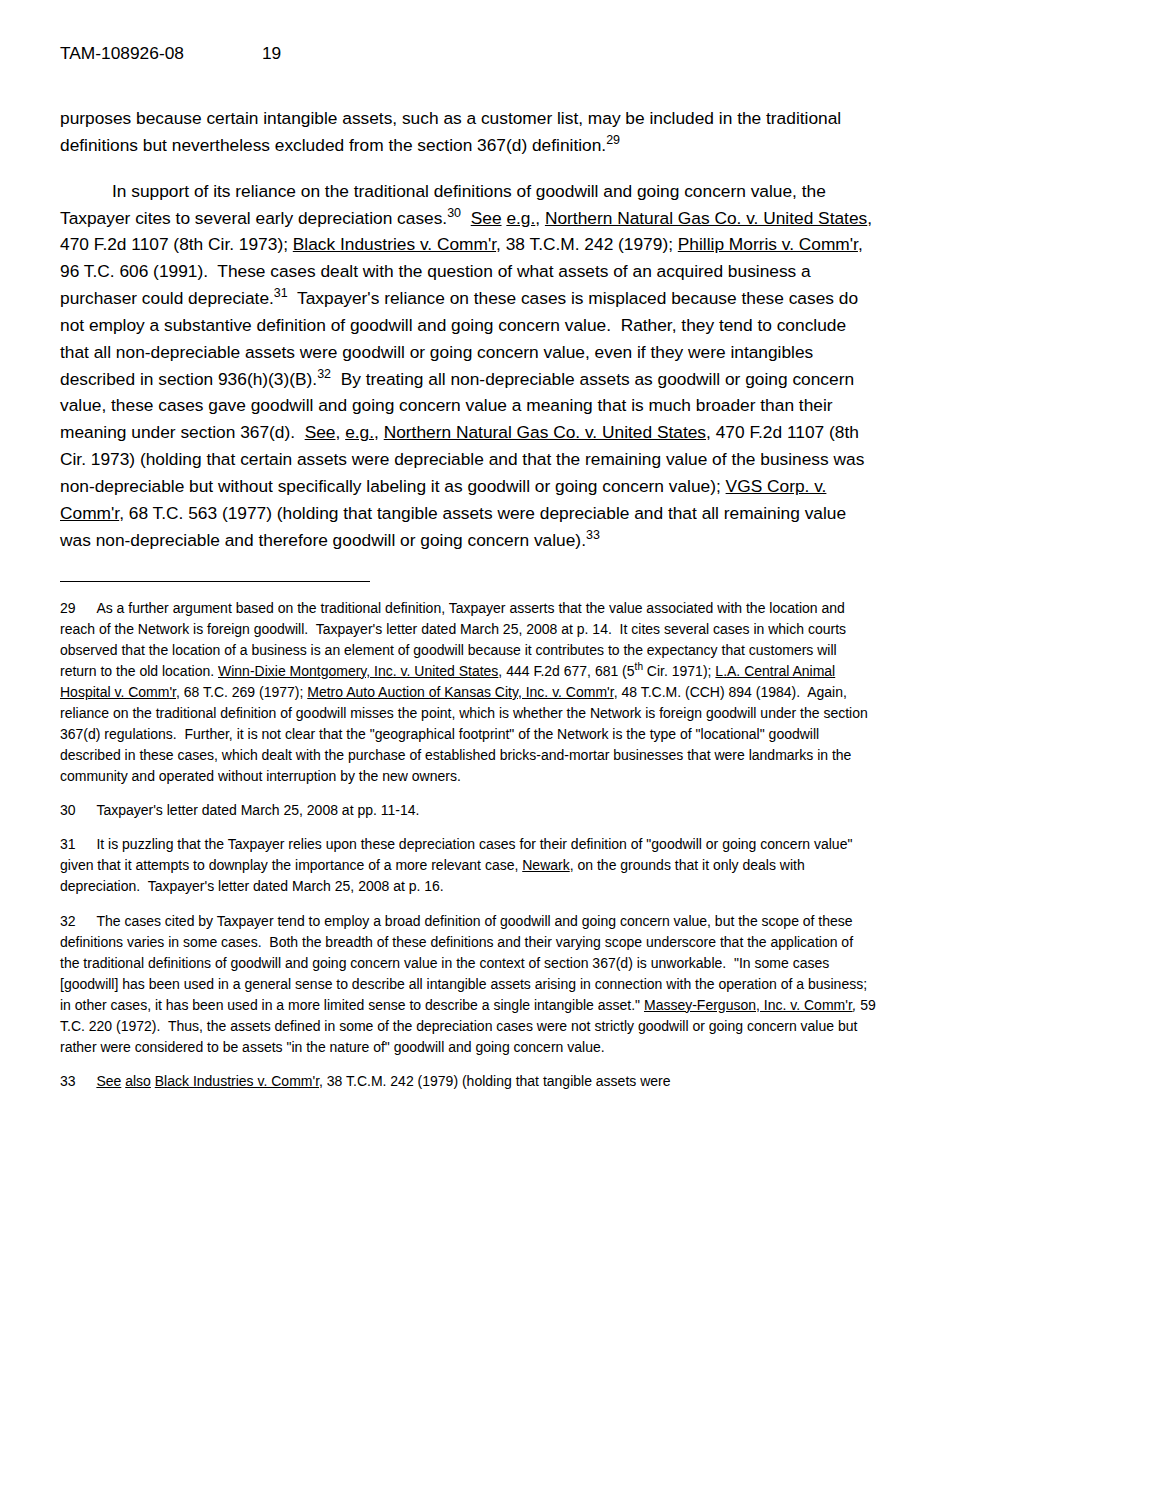TAM-108926-08 19
purposes because certain intangible assets, such as a customer list, may be included in the traditional definitions but nevertheless excluded from the section 367(d) definition.29
In support of its reliance on the traditional definitions of goodwill and going concern value, the Taxpayer cites to several early depreciation cases.30 See e.g., Northern Natural Gas Co. v. United States, 470 F.2d 1107 (8th Cir. 1973); Black Industries v. Comm'r, 38 T.C.M. 242 (1979); Phillip Morris v. Comm'r, 96 T.C. 606 (1991). These cases dealt with the question of what assets of an acquired business a purchaser could depreciate.31 Taxpayer's reliance on these cases is misplaced because these cases do not employ a substantive definition of goodwill and going concern value. Rather, they tend to conclude that all non-depreciable assets were goodwill or going concern value, even if they were intangibles described in section 936(h)(3)(B).32 By treating all non-depreciable assets as goodwill or going concern value, these cases gave goodwill and going concern value a meaning that is much broader than their meaning under section 367(d). See, e.g., Northern Natural Gas Co. v. United States, 470 F.2d 1107 (8th Cir. 1973) (holding that certain assets were depreciable and that the remaining value of the business was non-depreciable but without specifically labeling it as goodwill or going concern value); VGS Corp. v. Comm'r, 68 T.C. 563 (1977) (holding that tangible assets were depreciable and that all remaining value was non-depreciable and therefore goodwill or going concern value).33
29 As a further argument based on the traditional definition, Taxpayer asserts that the value associated with the location and reach of the Network is foreign goodwill. Taxpayer's letter dated March 25, 2008 at p. 14. It cites several cases in which courts observed that the location of a business is an element of goodwill because it contributes to the expectancy that customers will return to the old location. Winn-Dixie Montgomery, Inc. v. United States, 444 F.2d 677, 681 (5th Cir. 1971); L.A. Central Animal Hospital v. Comm'r, 68 T.C. 269 (1977); Metro Auto Auction of Kansas City, Inc. v. Comm'r, 48 T.C.M. (CCH) 894 (1984). Again, reliance on the traditional definition of goodwill misses the point, which is whether the Network is foreign goodwill under the section 367(d) regulations. Further, it is not clear that the "geographical footprint" of the Network is the type of "locational" goodwill described in these cases, which dealt with the purchase of established bricks-and-mortar businesses that were landmarks in the community and operated without interruption by the new owners.
30 Taxpayer's letter dated March 25, 2008 at pp. 11-14.
31 It is puzzling that the Taxpayer relies upon these depreciation cases for their definition of "goodwill or going concern value" given that it attempts to downplay the importance of a more relevant case, Newark, on the grounds that it only deals with depreciation. Taxpayer's letter dated March 25, 2008 at p. 16.
32 The cases cited by Taxpayer tend to employ a broad definition of goodwill and going concern value, but the scope of these definitions varies in some cases. Both the breadth of these definitions and their varying scope underscore that the application of the traditional definitions of goodwill and going concern value in the context of section 367(d) is unworkable. "In some cases [goodwill] has been used in a general sense to describe all intangible assets arising in connection with the operation of a business; in other cases, it has been used in a more limited sense to describe a single intangible asset." Massey-Ferguson, Inc. v. Comm'r, 59 T.C. 220 (1972). Thus, the assets defined in some of the depreciation cases were not strictly goodwill or going concern value but rather were considered to be assets "in the nature of" goodwill and going concern value.
33 See also Black Industries v. Comm'r, 38 T.C.M. 242 (1979) (holding that tangible assets were